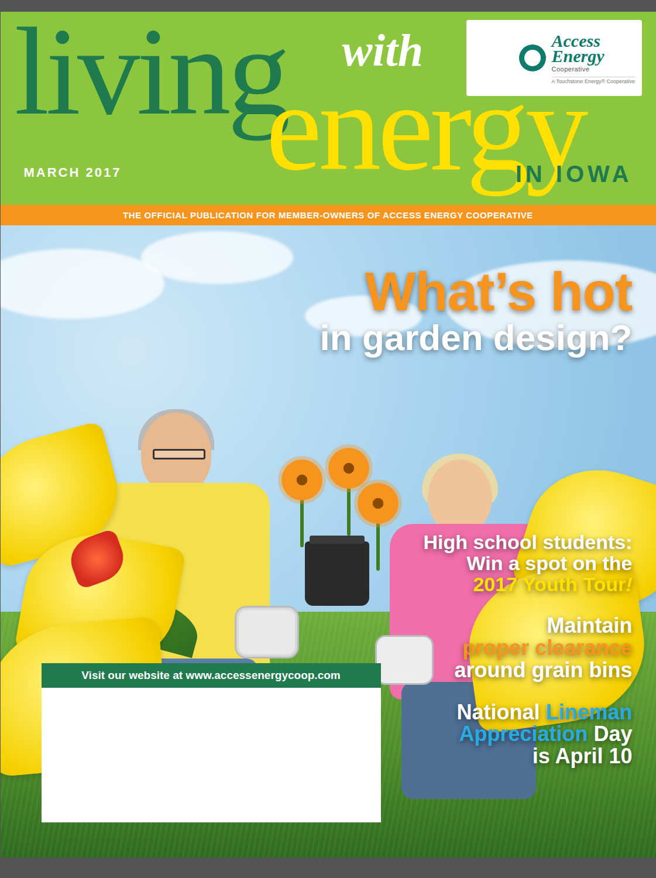living with energy
MARCH 2017
IN IOWA
Access Energy
Cooperative
A Touchstone Energy® Cooperative
The official publication for member-owners of Access Energy Cooperative
What’s hot
in garden design?
High school students:
Win a spot on the
2017 Youth Tour!
Maintain
proper clearance
around grain bins
National Lineman
Appreciation Day
is April 10
Visit our website at www.accessenergycoop.com